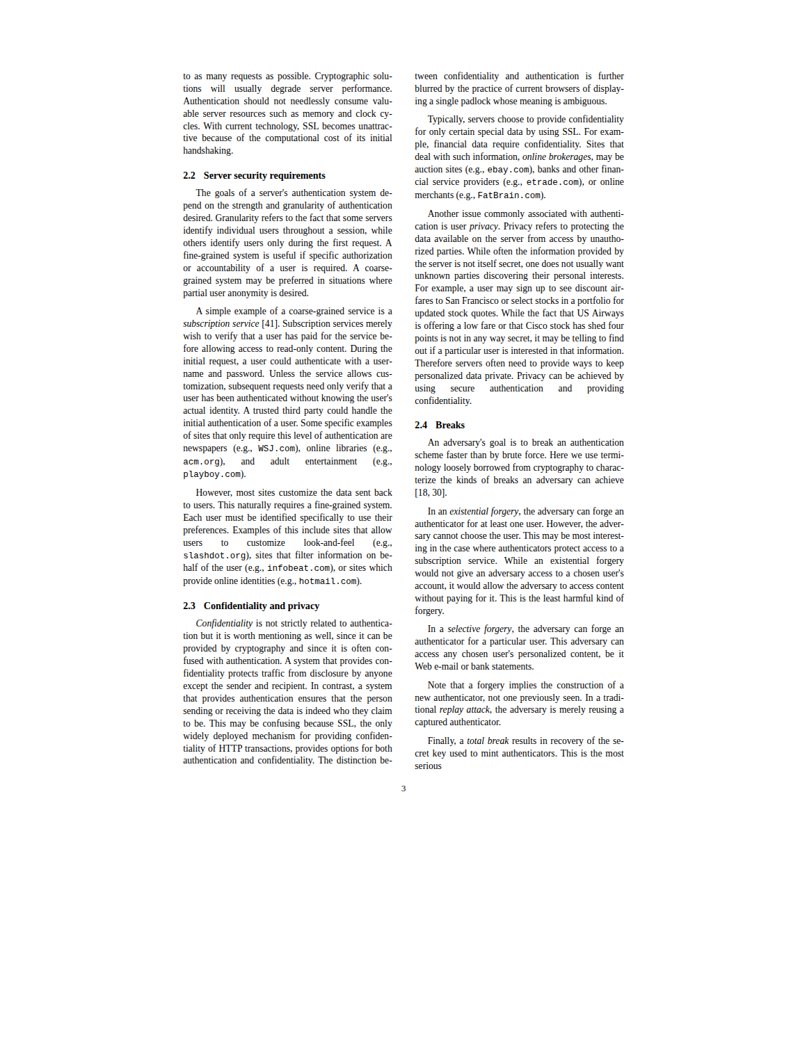to as many requests as possible. Cryptographic solutions will usually degrade server performance. Authentication should not needlessly consume valuable server resources such as memory and clock cycles. With current technology, SSL becomes unattractive because of the computational cost of its initial handshaking.
2.2 Server security requirements
The goals of a server's authentication system depend on the strength and granularity of authentication desired. Granularity refers to the fact that some servers identify individual users throughout a session, while others identify users only during the first request. A fine-grained system is useful if specific authorization or accountability of a user is required. A coarse-grained system may be preferred in situations where partial user anonymity is desired.
A simple example of a coarse-grained service is a subscription service [41]. Subscription services merely wish to verify that a user has paid for the service before allowing access to read-only content. During the initial request, a user could authenticate with a username and password. Unless the service allows customization, subsequent requests need only verify that a user has been authenticated without knowing the user's actual identity. A trusted third party could handle the initial authentication of a user. Some specific examples of sites that only require this level of authentication are newspapers (e.g., WSJ.com), online libraries (e.g., acm.org), and adult entertainment (e.g., playboy.com).
However, most sites customize the data sent back to users. This naturally requires a fine-grained system. Each user must be identified specifically to use their preferences. Examples of this include sites that allow users to customize look-and-feel (e.g., slashdot.org), sites that filter information on behalf of the user (e.g., infobeat.com), or sites which provide online identities (e.g., hotmail.com).
2.3 Confidentiality and privacy
Confidentiality is not strictly related to authentication but it is worth mentioning as well, since it can be provided by cryptography and since it is often confused with authentication. A system that provides confidentiality protects traffic from disclosure by anyone except the sender and recipient. In contrast, a system that provides authentication ensures that the person sending or receiving the data is indeed who they claim to be. This may be confusing because SSL, the only widely deployed mechanism for providing confidentiality of HTTP transactions, provides options for both authentication and confidentiality. The distinction between confidentiality and authentication is further blurred by the practice of current browsers of displaying a single padlock whose meaning is ambiguous.
Typically, servers choose to provide confidentiality for only certain special data by using SSL. For example, financial data require confidentiality. Sites that deal with such information, online brokerages, may be auction sites (e.g., ebay.com), banks and other financial service providers (e.g., etrade.com), or online merchants (e.g., FatBrain.com).
Another issue commonly associated with authentication is user privacy. Privacy refers to protecting the data available on the server from access by unauthorized parties. While often the information provided by the server is not itself secret, one does not usually want unknown parties discovering their personal interests. For example, a user may sign up to see discount airfares to San Francisco or select stocks in a portfolio for updated stock quotes. While the fact that US Airways is offering a low fare or that Cisco stock has shed four points is not in any way secret, it may be telling to find out if a particular user is interested in that information. Therefore servers often need to provide ways to keep personalized data private. Privacy can be achieved by using secure authentication and providing confidentiality.
2.4 Breaks
An adversary's goal is to break an authentication scheme faster than by brute force. Here we use terminology loosely borrowed from cryptography to characterize the kinds of breaks an adversary can achieve [18, 30].
In an existential forgery, the adversary can forge an authenticator for at least one user. However, the adversary cannot choose the user. This may be most interesting in the case where authenticators protect access to a subscription service. While an existential forgery would not give an adversary access to a chosen user's account, it would allow the adversary to access content without paying for it. This is the least harmful kind of forgery.
In a selective forgery, the adversary can forge an authenticator for a particular user. This adversary can access any chosen user's personalized content, be it Web e-mail or bank statements.
Note that a forgery implies the construction of a new authenticator, not one previously seen. In a traditional replay attack, the adversary is merely reusing a captured authenticator.
Finally, a total break results in recovery of the secret key used to mint authenticators. This is the most serious
3